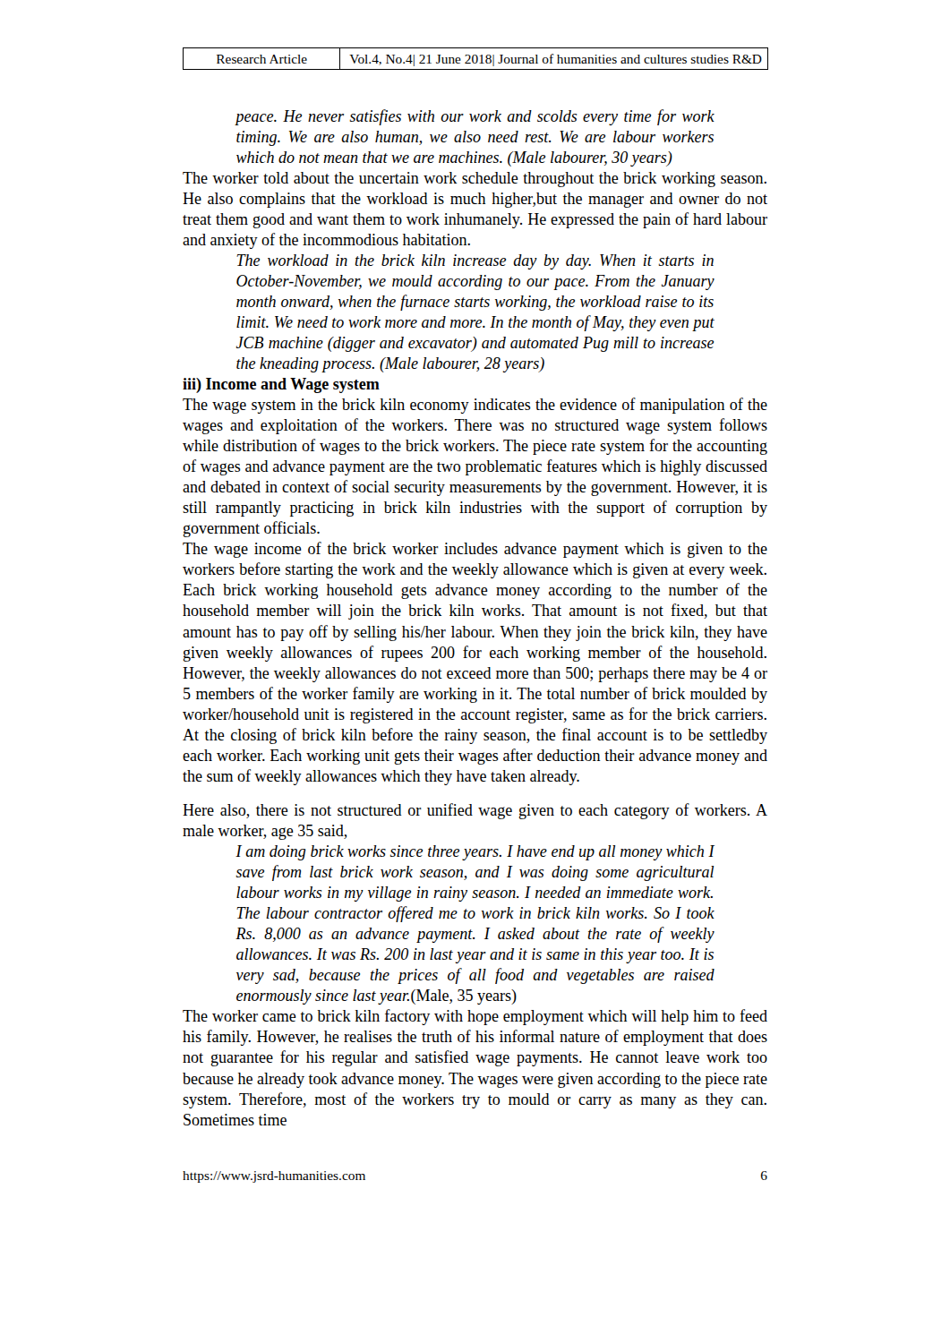Research Article
Vol.4, No.4| 21 June 2018| Journal of humanities and cultures studies R&D
peace. He never satisfies with our work and scolds every time for work timing. We are also human, we also need rest. We are labour workers which do not mean that we are machines. (Male labourer, 30 years)
The worker told about the uncertain work schedule throughout the brick working season. He also complains that the workload is much higher,but the manager and owner do not treat them good and want them to work inhumanely. He expressed the pain of hard labour and anxiety of the incommodious habitation.
The workload in the brick kiln increase day by day. When it starts in October-November, we mould according to our pace. From the January month onward, when the furnace starts working, the workload raise to its limit. We need to work more and more. In the month of May, they even put JCB machine (digger and excavator) and automated Pug mill to increase the kneading process. (Male labourer, 28 years)
iii) Income and Wage system
The wage system in the brick kiln economy indicates the evidence of manipulation of the wages and exploitation of the workers. There was no structured wage system follows while distribution of wages to the brick workers. The piece rate system for the accounting of wages and advance payment are the two problematic features which is highly discussed and debated in context of social security measurements by the government. However, it is still rampantly practicing in brick kiln industries with the support of corruption by government officials.
The wage income of the brick worker includes advance payment which is given to the workers before starting the work and the weekly allowance which is given at every week. Each brick working household gets advance money according to the number of the household member will join the brick kiln works. That amount is not fixed, but that amount has to pay off by selling his/her labour. When they join the brick kiln, they have given weekly allowances of rupees 200 for each working member of the household. However, the weekly allowances do not exceed more than 500; perhaps there may be 4 or 5 members of the worker family are working in it. The total number of brick moulded by worker/household unit is registered in the account register, same as for the brick carriers. At the closing of brick kiln before the rainy season, the final account is to be settledby each worker. Each working unit gets their wages after deduction their advance money and the sum of weekly allowances which they have taken already.
Here also, there is not structured or unified wage given to each category of workers. A male worker, age 35 said,
I am doing brick works since three years. I have end up all money which I save from last brick work season, and I was doing some agricultural labour works in my village in rainy season. I needed an immediate work. The labour contractor offered me to work in brick kiln works. So I took Rs. 8,000 as an advance payment. I asked about the rate of weekly allowances. It was Rs. 200 in last year and it is same in this year too. It is very sad, because the prices of all food and vegetables are raised enormously since last year.(Male, 35 years)
The worker came to brick kiln factory with hope employment which will help him to feed his family. However, he realises the truth of his informal nature of employment that does not guarantee for his regular and satisfied wage payments. He cannot leave work too because he already took advance money. The wages were given according to the piece rate system. Therefore, most of the workers try to mould or carry as many as they can. Sometimes time
https://www.jsrd-humanities.com
6